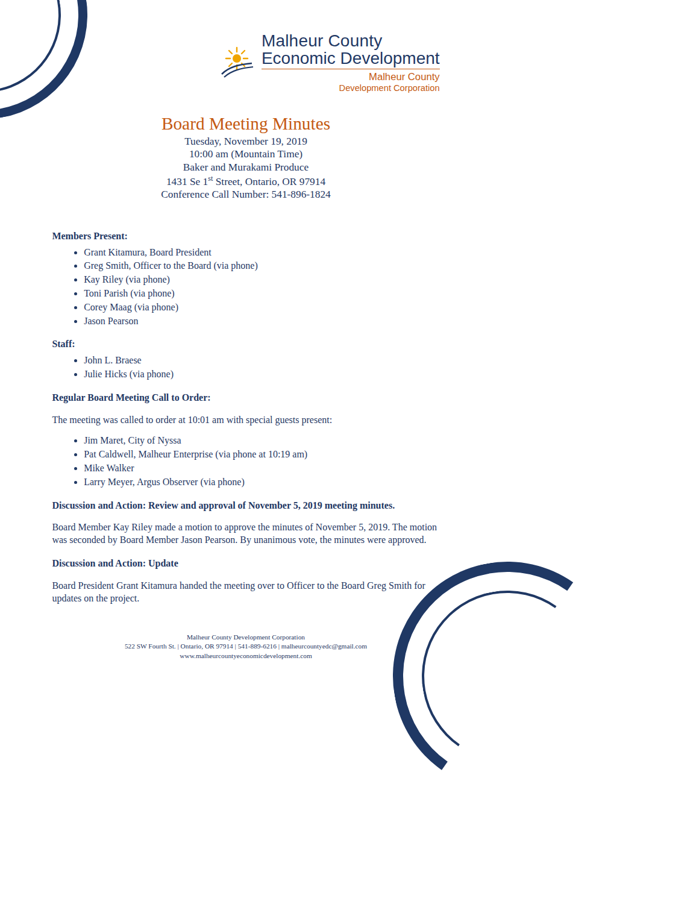Malheur County
Economic Development
Malheur County
Development Corporation
Board Meeting Minutes
Tuesday, November 19, 2019
10:00 am (Mountain Time)
Baker and Murakami Produce
1431 Se 1st Street, Ontario, OR 97914
Conference Call Number: 541-896-1824
Members Present:
Grant Kitamura, Board President
Greg Smith, Officer to the Board (via phone)
Kay Riley (via phone)
Toni Parish (via phone)
Corey Maag (via phone)
Jason Pearson
Staff:
John L. Braese
Julie Hicks (via phone)
Regular Board Meeting Call to Order:
The meeting was called to order at 10:01 am with special guests present:
Jim Maret, City of Nyssa
Pat Caldwell, Malheur Enterprise (via phone at 10:19 am)
Mike Walker
Larry Meyer, Argus Observer (via phone)
Discussion and Action: Review and approval of November 5, 2019 meeting minutes.
Board Member Kay Riley made a motion to approve the minutes of November 5, 2019. The motion was seconded by Board Member Jason Pearson. By unanimous vote, the minutes were approved.
Discussion and Action: Update
Board President Grant Kitamura handed the meeting over to Officer to the Board Greg Smith for updates on the project.
Malheur County Development Corporation
522 SW Fourth St. | Ontario, OR 97914 | 541-889-6216 | malheurcountyedc@gmail.com
www.malheurcountyeconomicdevelopment.com